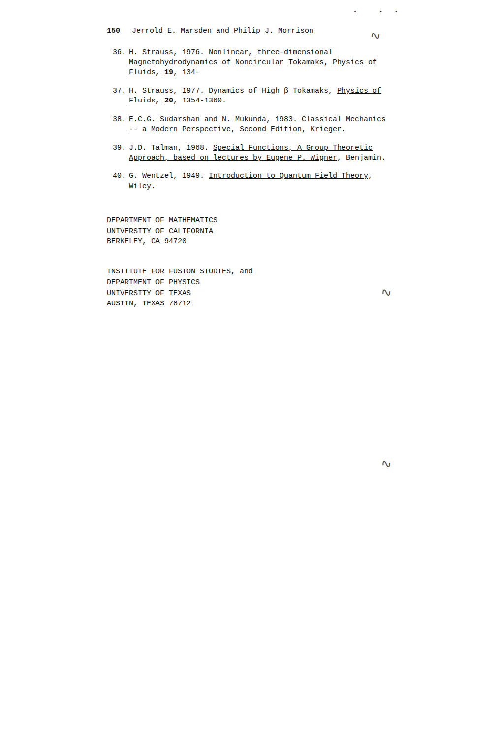▪ • ▪
∿
∿
∿
150 Jerrold E. Marsden and Philip J. Morrison
36. H. Strauss, 1976. Nonlinear, three-dimensional Magnetohydrodynamics of Noncircular Tokamaks, Physics of Fluids, 19, 134-
37. H. Strauss, 1977. Dynamics of High β Tokamaks, Physics of Fluids, 20, 1354-1360.
38. E.C.G. Sudarshan and N. Mukunda, 1983. Classical Mechanics -- a Modern Perspective, Second Edition, Krieger.
39. J.D. Talman, 1968. Special Functions, A Group Theoretic Approach, based on lectures by Eugene P. Wigner, Benjamin.
40. G. Wentzel, 1949. Introduction to Quantum Field Theory, Wiley.
DEPARTMENT OF MATHEMATICS
UNIVERSITY OF CALIFORNIA
BERKELEY, CA 94720 INSTITUTE FOR FUSION STUDIES, and
DEPARTMENT OF PHYSICS
UNIVERSITY OF TEXAS
AUSTIN, TEXAS 78712